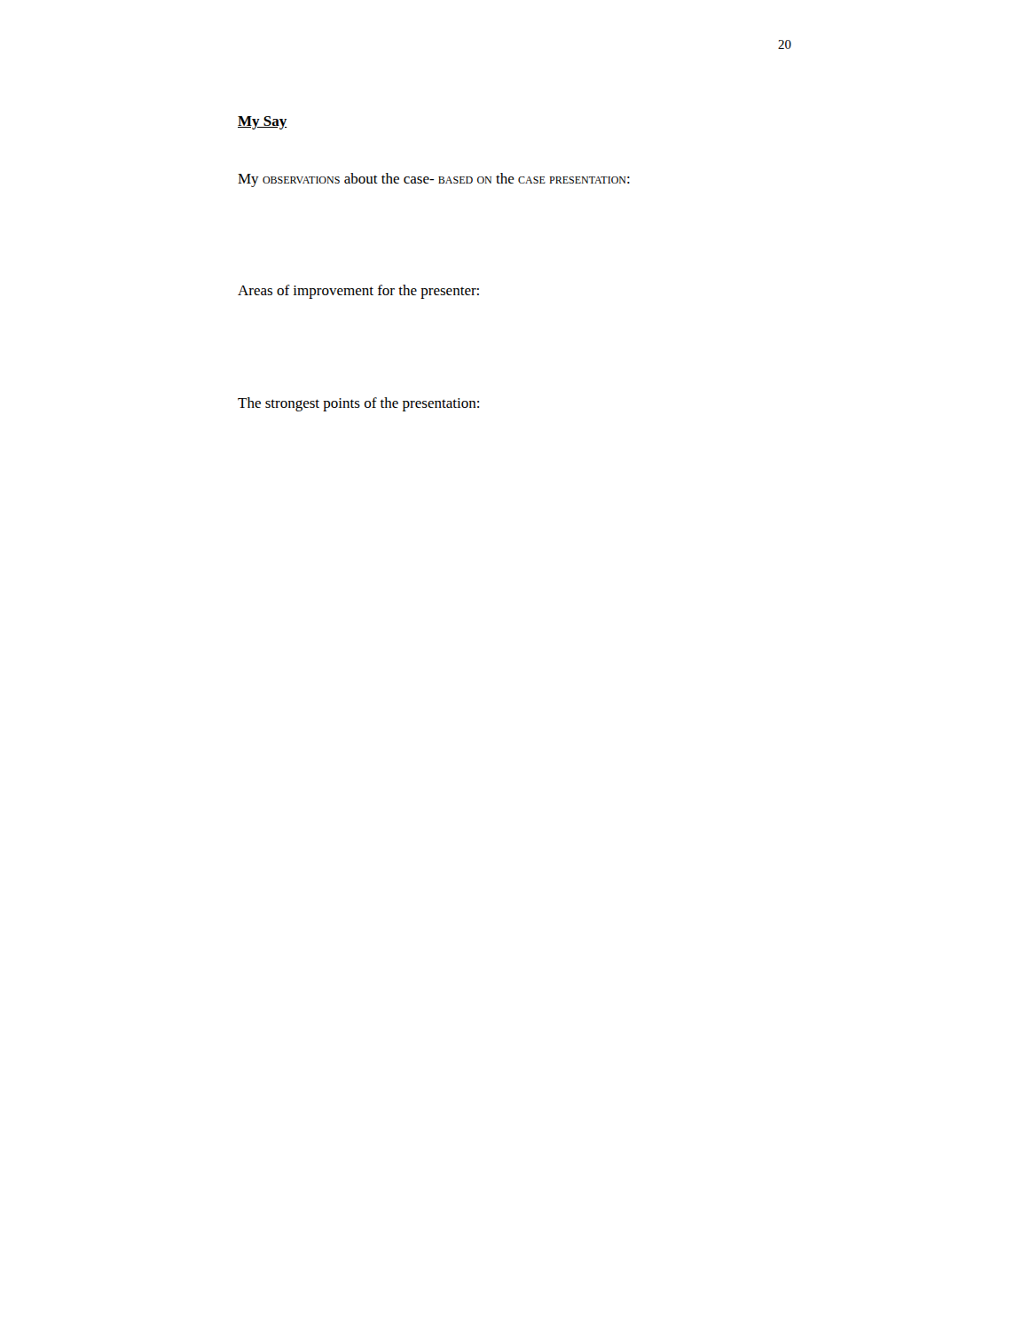20
My Say
My observations about the case- based on the case presentation:
Areas of improvement for the presenter:
The strongest points of the presentation: